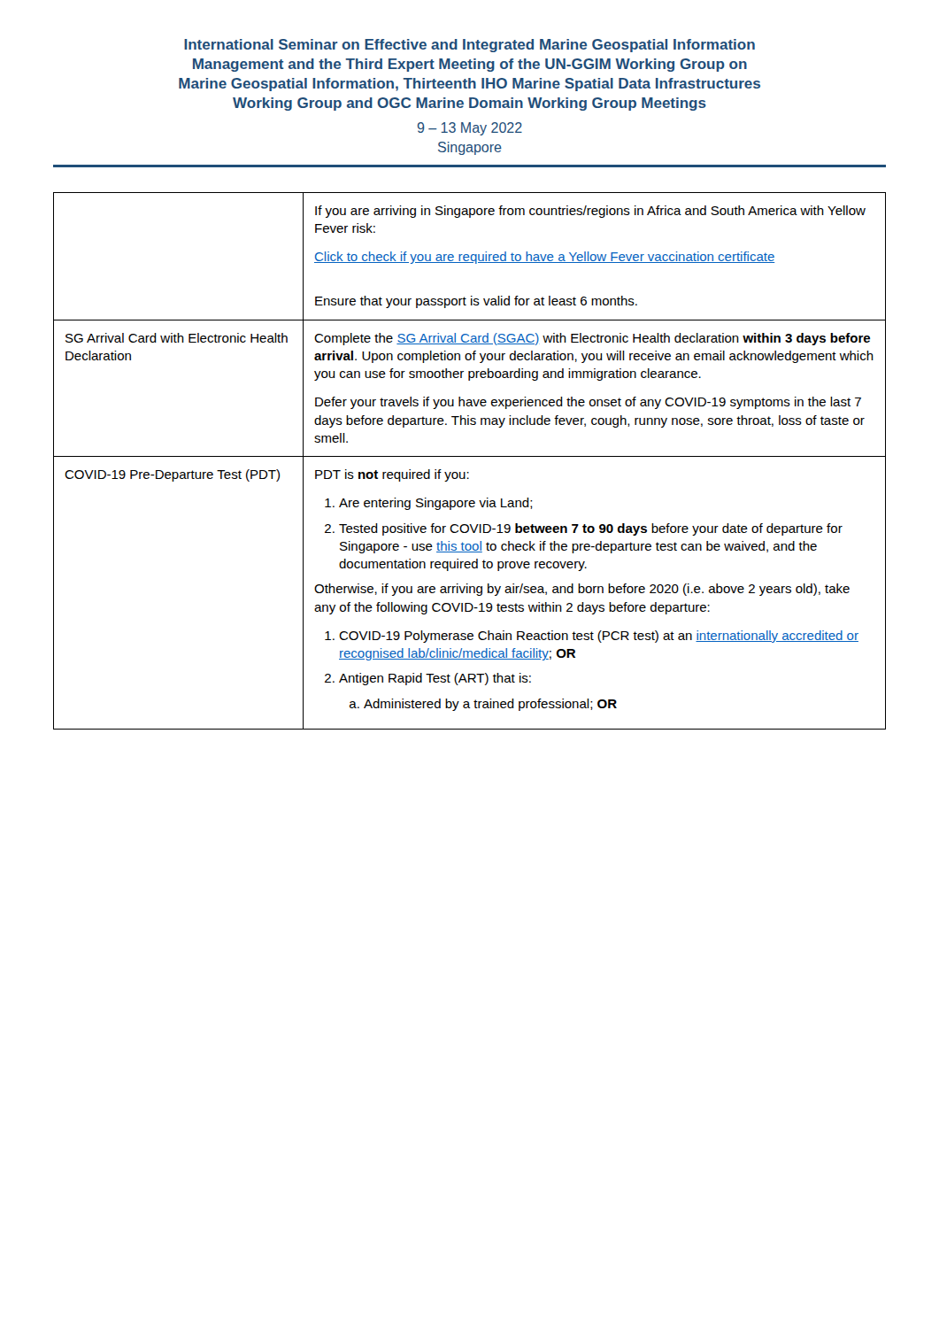International Seminar on Effective and Integrated Marine Geospatial Information
Management and the Third Expert Meeting of the UN-GGIM Working Group on
Marine Geospatial Information, Thirteenth IHO Marine Spatial Data Infrastructures
Working Group and OGC Marine Domain Working Group Meetings
9 – 13 May 2022
Singapore
| | If you are arriving in Singapore from countries/regions in Africa and South America with Yellow Fever risk: Click to check if you are required to have a Yellow Fever vaccination certificate Ensure that your passport is valid for at least 6 months. |
| SG Arrival Card with Electronic Health Declaration | Complete the SG Arrival Card (SGAC) with Electronic Health declaration within 3 days before arrival . Upon completion of your declaration, you will receive an email acknowledgement which you can use for smoother preboarding and immigration clearance. Defer your travels if you have experienced the onset of any COVID-19 symptoms in the last 7 days before departure. This may include fever, cough, runny nose, sore throat, loss of taste or smell. |
| COVID-19 Pre-Departure Test (PDT) | PDT is not required if you: Are entering Singapore via Land; Tested positive for COVID-19 between 7 to 90 days before your date of departure for Singapore - use this tool to check if the pre-departure test can be waived, and the documentation required to prove recovery. Otherwise, if you are arriving by air/sea, and born before 2020 (i.e. above 2 years old), take any of the following COVID-19 tests within 2 days before departure: COVID-19 Polymerase Chain Reaction test (PCR test) at an internationally accredited or recognised lab/clinic/medical facility ; OR Antigen Rapid Test (ART) that is: Administered by a trained professional; OR |